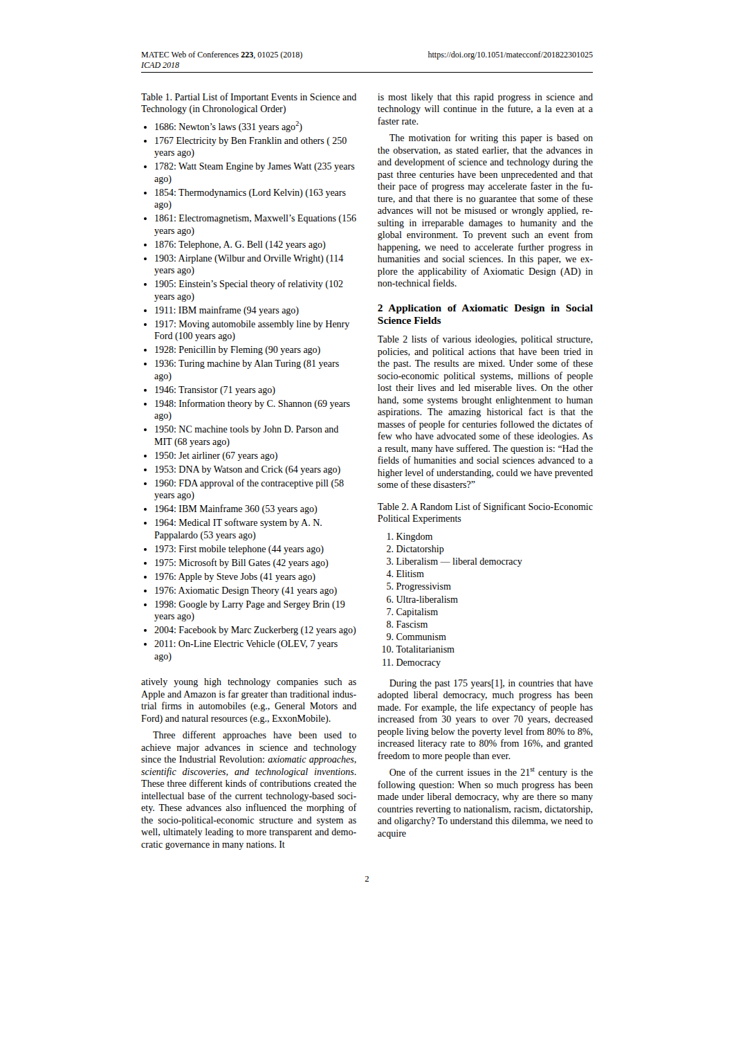MATEC Web of Conferences 223, 01025 (2018)
ICAD 2018
https://doi.org/10.1051/matecconf/201822301025
Table 1. Partial List of Important Events in Science and Technology (in Chronological Order)
1686: Newton’s laws (331 years ago2)
1767 Electricity by Ben Franklin and others ( 250 years ago)
1782: Watt Steam Engine by James Watt (235 years ago)
1854: Thermodynamics (Lord Kelvin) (163 years ago)
1861: Electromagnetism, Maxwell’s Equations (156 years ago)
1876: Telephone, A. G. Bell (142 years ago)
1903: Airplane (Wilbur and Orville Wright) (114 years ago)
1905: Einstein’s Special theory of relativity (102 years ago)
1911: IBM mainframe (94 years ago)
1917: Moving automobile assembly line by Henry Ford (100 years ago)
1928: Penicillin by Fleming (90 years ago)
1936: Turing machine by Alan Turing (81 years ago)
1946: Transistor (71 years ago)
1948: Information theory by C. Shannon (69 years ago)
1950: NC machine tools by John D. Parson and MIT (68 years ago)
1950: Jet airliner (67 years ago)
1953: DNA by Watson and Crick (64 years ago)
1960: FDA approval of the contraceptive pill (58 years ago)
1964: IBM Mainframe 360 (53 years ago)
1964: Medical IT software system by A. N. Pappalardo (53 years ago)
1973: First mobile telephone (44 years ago)
1975: Microsoft by Bill Gates (42 years ago)
1976: Apple by Steve Jobs (41 years ago)
1976: Axiomatic Design Theory (41 years ago)
1998: Google by Larry Page and Sergey Brin (19 years ago)
2004: Facebook by Marc Zuckerberg (12 years ago)
2011: On-Line Electric Vehicle (OLEV, 7 years ago)
atively young high technology companies such as Apple and Amazon is far greater than traditional industrial firms in automobiles (e.g., General Motors and Ford) and natural resources (e.g., ExxonMobile).
Three different approaches have been used to achieve major advances in science and technology since the Industrial Revolution: axiomatic approaches, scientific discoveries, and technological inventions. These three different kinds of contributions created the intellectual base of the current technology-based society. These advances also influenced the morphing of the socio-political-economic structure and system as well, ultimately leading to more transparent and democratic governance in many nations. It
is most likely that this rapid progress in science and technology will continue in the future, a la even at a faster rate.
The motivation for writing this paper is based on the observation, as stated earlier, that the advances in and development of science and technology during the past three centuries have been unprecedented and that their pace of progress may accelerate faster in the future, and that there is no guarantee that some of these advances will not be misused or wrongly applied, resulting in irreparable damages to humanity and the global environment. To prevent such an event from happening, we need to accelerate further progress in humanities and social sciences. In this paper, we explore the applicability of Axiomatic Design (AD) in non-technical fields.
2 Application of Axiomatic Design in Social Science Fields
Table 2 lists of various ideologies, political structure, policies, and political actions that have been tried in the past. The results are mixed. Under some of these socio-economic political systems, millions of people lost their lives and led miserable lives. On the other hand, some systems brought enlightenment to human aspirations. The amazing historical fact is that the masses of people for centuries followed the dictates of few who have advocated some of these ideologies. As a result, many have suffered. The question is: “Had the fields of humanities and social sciences advanced to a higher level of understanding, could we have prevented some of these disasters?”
Table 2. A Random List of Significant Socio-Economic Political Experiments
Kingdom
Dictatorship
Liberalism — liberal democracy
Elitism
Progressivism
Ultra-liberalism
Capitalism
Fascism
Communism
Totalitarianism
Democracy
During the past 175 years[1], in countries that have adopted liberal democracy, much progress has been made. For example, the life expectancy of people has increased from 30 years to over 70 years, decreased people living below the poverty level from 80% to 8%, increased literacy rate to 80% from 16%, and granted freedom to more people than ever.
One of the current issues in the 21st century is the following question: When so much progress has been made under liberal democracy, why are there so many countries reverting to nationalism, racism, dictatorship, and oligarchy? To understand this dilemma, we need to acquire
2